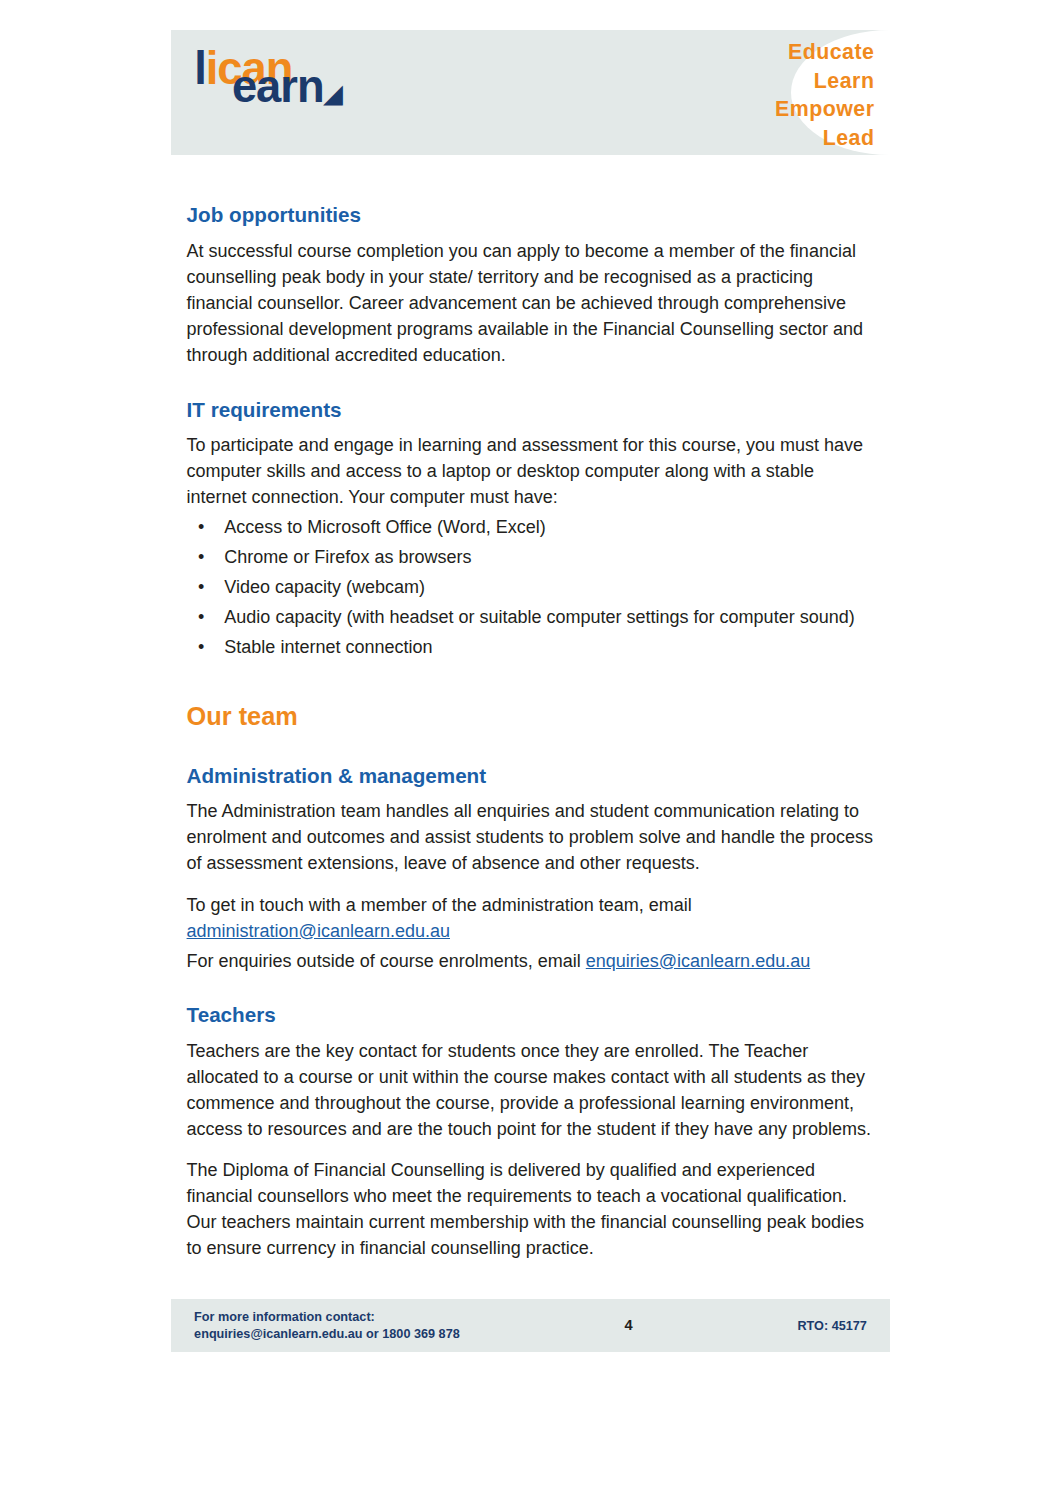lican earn◢
Educate
Learn
Empower
Lead
Job opportunities
At successful course completion you can apply to become a member of the financial counselling peak body in your state/ territory and be recognised as a practicing financial counsellor. Career advancement can be achieved through comprehensive professional development programs available in the Financial Counselling sector and through additional accredited education.
IT requirements
To participate and engage in learning and assessment for this course, you must have computer skills and access to a laptop or desktop computer along with a stable internet connection. Your computer must have:
Access to Microsoft Office (Word, Excel)
Chrome or Firefox as browsers
Video capacity (webcam)
Audio capacity (with headset or suitable computer settings for computer sound)
Stable internet connection
Our team
Administration & management
The Administration team handles all enquiries and student communication relating to enrolment and outcomes and assist students to problem solve and handle the process of assessment extensions, leave of absence and other requests.
To get in touch with a member of the administration team, email administration@icanlearn.edu.au
For enquiries outside of course enrolments, email enquiries@icanlearn.edu.au
Teachers
Teachers are the key contact for students once they are enrolled. The Teacher allocated to a course or unit within the course makes contact with all students as they commence and throughout the course, provide a professional learning environment, access to resources and are the touch point for the student if they have any problems.
The Diploma of Financial Counselling is delivered by qualified and experienced financial counsellors who meet the requirements to teach a vocational qualification. Our teachers maintain current membership with the financial counselling peak bodies to ensure currency in financial counselling practice.
For more information contact:
enquiries@icanlearn.edu.au or 1800 369 878
4
RTO: 45177